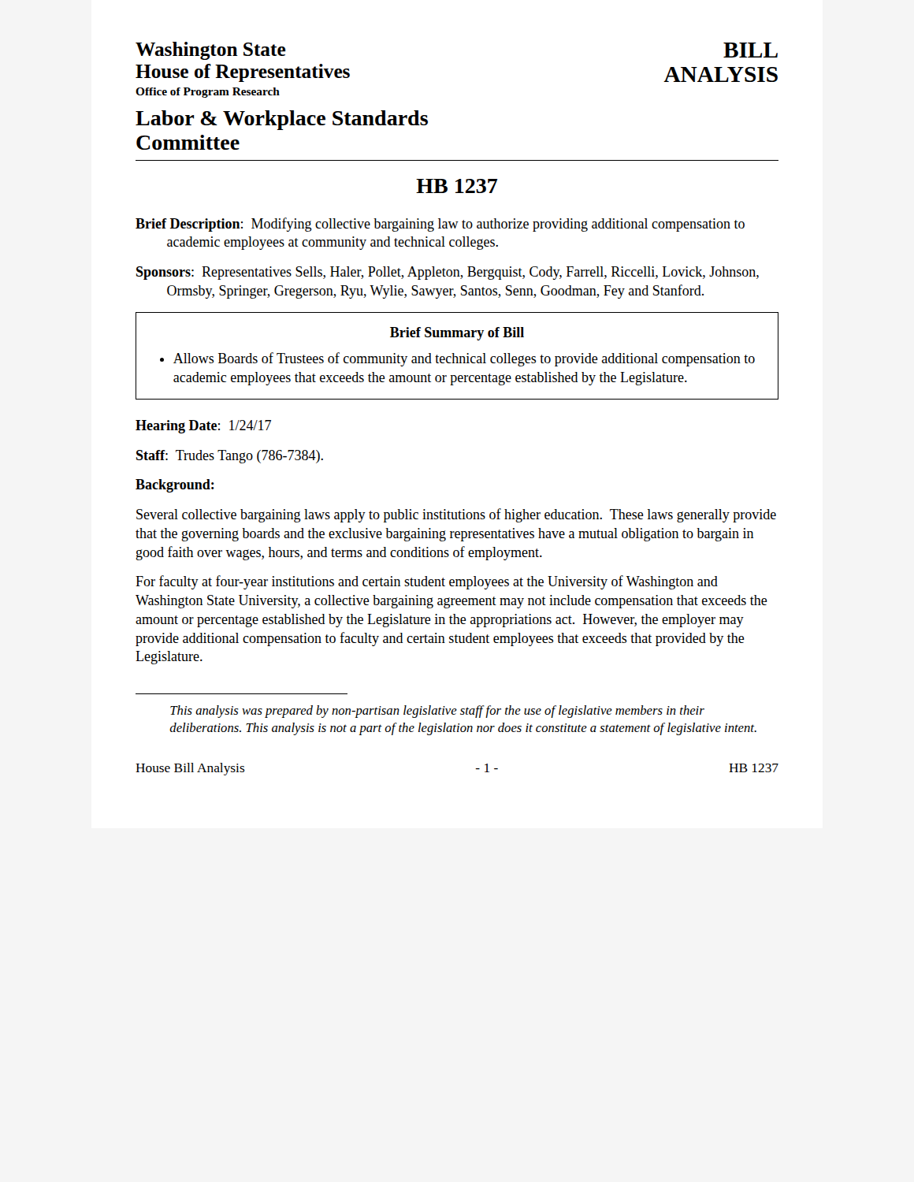Washington State
House of Representatives Office of Program Research
BILL
ANALYSIS
Labor & Workplace Standards
Committee
HB 1237
Brief Description: Modifying collective bargaining law to authorize providing additional compensation to academic employees at community and technical colleges.
Sponsors: Representatives Sells, Haler, Pollet, Appleton, Bergquist, Cody, Farrell, Riccelli, Lovick, Johnson, Ormsby, Springer, Gregerson, Ryu, Wylie, Sawyer, Santos, Senn, Goodman, Fey and Stanford.
Brief Summary of Bill
Allows Boards of Trustees of community and technical colleges to provide additional compensation to academic employees that exceeds the amount or percentage established by the Legislature.
Hearing Date: 1/24/17
Staff: Trudes Tango (786-7384).
Background:
Several collective bargaining laws apply to public institutions of higher education. These laws generally provide that the governing boards and the exclusive bargaining representatives have a mutual obligation to bargain in good faith over wages, hours, and terms and conditions of employment.
For faculty at four-year institutions and certain student employees at the University of Washington and Washington State University, a collective bargaining agreement may not include compensation that exceeds the amount or percentage established by the Legislature in the appropriations act. However, the employer may provide additional compensation to faculty and certain student employees that exceeds that provided by the Legislature.
This analysis was prepared by non-partisan legislative staff for the use of legislative members in their deliberations. This analysis is not a part of the legislation nor does it constitute a statement of legislative intent.
House Bill Analysis - 1 - HB 1237